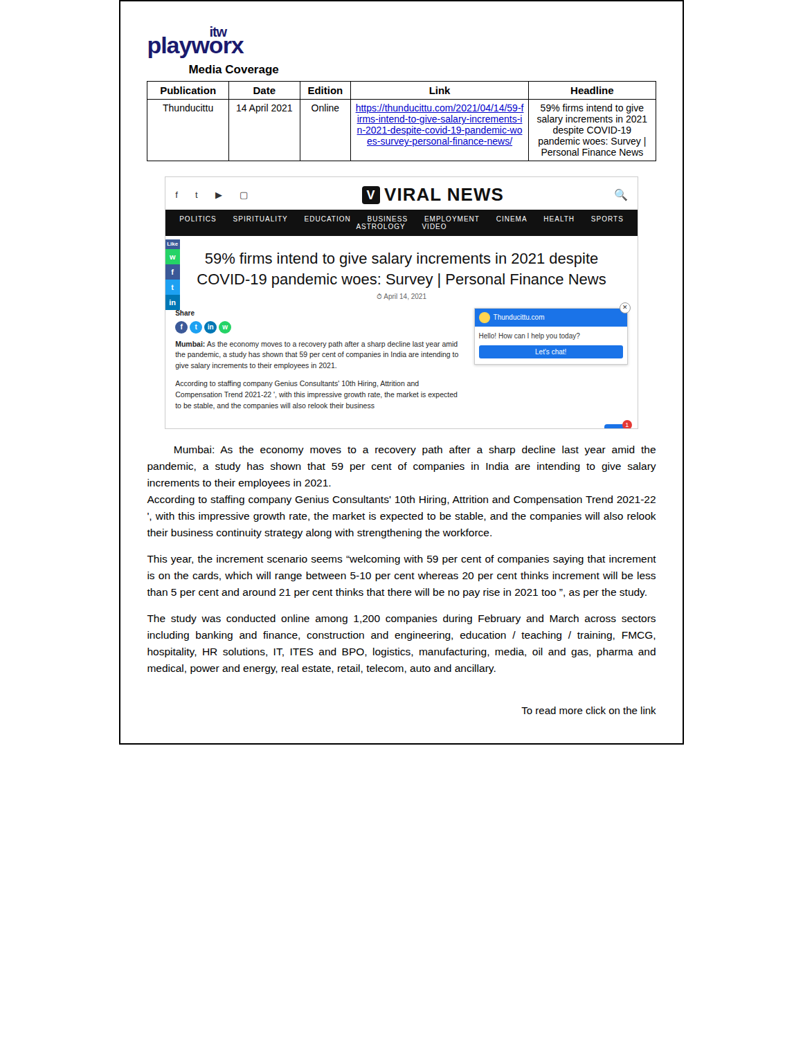itwplayworx
Media Coverage
| Publication | Date | Edition | Link | Headline |
| --- | --- | --- | --- | --- |
| Thunducittu | 14 April 2021 | Online | https://thunducittu.com/2021/04/14/59-firms-intend-to-give-salary-increments-in-2021-despite-covid-19-pandemic-woes-survey-personal-finance-news/ | 59% firms intend to give salary increments in 2021 despite COVID-19 pandemic woes: Survey / Personal Finance News |
Like
w
f
t
in
f t ▶ ▢
VVIRAL NEWS
🔍
POLITICS SPIRITUALITY EDUCATION BUSINESS EMPLOYMENT CINEMA HEALTH SPORTS ASTROLOGY VIDEO
59% firms intend to give salary increments in 2021 despite COVID-19 pandemic woes: Survey | Personal Finance News
⏱ April 14, 2021
Share
ftin w
Mumbai: As the economy moves to a recovery path after a sharp decline last year amid the pandemic, a study has shown that 59 per cent of companies in India are intending to give salary increments to their employees in 2021.
According to staffing company Genius Consultants' 10th Hiring, Attrition and Compensation Trend 2021-22 ', with this impressive growth rate, the market is expected to be stable, and the companies will also relook their business
✕
Thunducittu.com
Hello! How can I help you today?
Let's chat!
💬1
Mumbai: As the economy moves to a recovery path after a sharp decline last year amid the pandemic, a study has shown that 59 per cent of companies in India are intending to give salary increments to their employees in 2021.
According to staffing company Genius Consultants' 10th Hiring, Attrition and Compensation Trend 2021-22 ', with this impressive growth rate, the market is expected to be stable, and the companies will also relook their business continuity strategy along with strengthening the workforce.
This year, the increment scenario seems “welcoming with 59 per cent of companies saying that increment is on the cards, which will range between 5-10 per cent whereas 20 per cent thinks increment will be less than 5 per cent and around 21 per cent thinks that there will be no pay rise in 2021 too ”, as per the study.
The study was conducted online among 1,200 companies during February and March across sectors including banking and finance, construction and engineering, education / teaching / training, FMCG, hospitality, HR solutions, IT, ITES and BPO, logistics, manufacturing, media, oil and gas, pharma and medical, power and energy, real estate, retail, telecom, auto and ancillary.
To read more click on the link